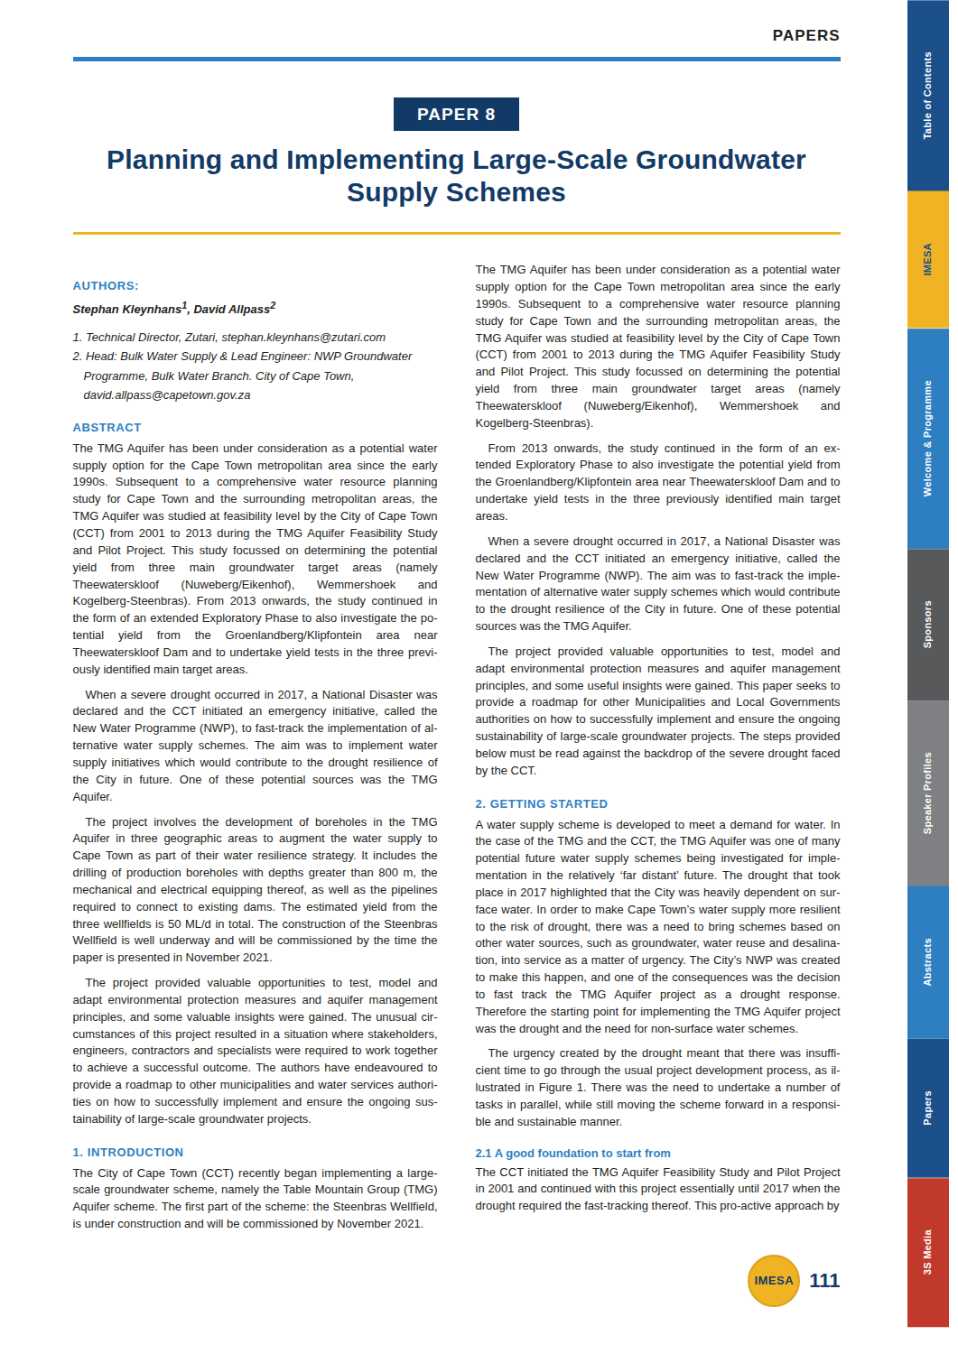Table of Contents
IMESA
Welcome & Programme
Sponsors
Speaker Profiles
Abstracts
Papers
3S Media
PAPERS
PAPER 8
Planning and Implementing Large-Scale Groundwater
Supply Schemes
Authors:
Stephan Kleynhans1, David Allpass2
1. Technical Director, Zutari, stephan.kleynhans@zutari.com
2. Head: Bulk Water Supply & Lead Engineer: NWP Groundwater
Programme, Bulk Water Branch. City of Cape Town,
david.allpass@capetown.gov.za
Abstract
The TMG Aquifer has been under consideration as a potential water supply option for the Cape Town metropolitan area since the early 1990s. Subsequent to a comprehensive water resource planning study for Cape Town and the surrounding metropolitan areas, the TMG Aquifer was studied at feasibility level by the City of Cape Town (CCT) from 2001 to 2013 during the TMG Aquifer Feasibility Study and Pilot Project. This study focussed on determining the potential yield from three main groundwater target areas (namely Theewaterskloof (Nuweberg/Eikenhof), Wemmershoek and Kogelberg-Steenbras). From 2013 onwards, the study continued in the form of an extended Exploratory Phase to also investigate the potential yield from the Groenlandberg/Klipfontein area near Theewaterskloof Dam and to undertake yield tests in the three previously identified main target areas.
When a severe drought occurred in 2017, a National Disaster was declared and the CCT initiated an emergency initiative, called the New Water Programme (NWP), to fast-track the implementation of alternative water supply schemes. The aim was to implement water supply initiatives which would contribute to the drought resilience of the City in future. One of these potential sources was the TMG Aquifer.
The project involves the development of boreholes in the TMG Aquifer in three geographic areas to augment the water supply to Cape Town as part of their water resilience strategy. It includes the drilling of production boreholes with depths greater than 800 m, the mechanical and electrical equipping thereof, as well as the pipelines required to connect to existing dams. The estimated yield from the three wellfields is 50 ML/d in total. The construction of the Steenbras Wellfield is well underway and will be commissioned by the time the paper is presented in November 2021.
The project provided valuable opportunities to test, model and adapt environmental protection measures and aquifer management principles, and some valuable insights were gained. The unusual circumstances of this project resulted in a situation where stakeholders, engineers, contractors and specialists were required to work together to achieve a successful outcome. The authors have endeavoured to provide a roadmap to other municipalities and water services authorities on how to successfully implement and ensure the ongoing sustainability of large-scale groundwater projects.
1. Introduction
The City of Cape Town (CCT) recently began implementing a large-scale groundwater scheme, namely the Table Mountain Group (TMG) Aquifer scheme. The first part of the scheme: the Steenbras Wellfield, is under construction and will be commissioned by November 2021.
The TMG Aquifer has been under consideration as a potential water supply option for the Cape Town metropolitan area since the early 1990s. Subsequent to a comprehensive water resource planning study for Cape Town and the surrounding metropolitan areas, the TMG Aquifer was studied at feasibility level by the City of Cape Town (CCT) from 2001 to 2013 during the TMG Aquifer Feasibility Study and Pilot Project. This study focussed on determining the potential yield from three main groundwater target areas (namely Theewaterskloof (Nuweberg/Eikenhof), Wemmershoek and Kogelberg-Steenbras).
From 2013 onwards, the study continued in the form of an extended Exploratory Phase to also investigate the potential yield from the Groenlandberg/Klipfontein area near Theewaterskloof Dam and to undertake yield tests in the three previously identified main target areas.
When a severe drought occurred in 2017, a National Disaster was declared and the CCT initiated an emergency initiative, called the New Water Programme (NWP). The aim was to fast-track the implementation of alternative water supply schemes which would contribute to the drought resilience of the City in future. One of these potential sources was the TMG Aquifer.
The project provided valuable opportunities to test, model and adapt environmental protection measures and aquifer management principles, and some useful insights were gained. This paper seeks to provide a roadmap for other Municipalities and Local Governments authorities on how to successfully implement and ensure the ongoing sustainability of large-scale groundwater projects. The steps provided below must be read against the backdrop of the severe drought faced by the CCT.
2. Getting Started
A water supply scheme is developed to meet a demand for water. In the case of the TMG and the CCT, the TMG Aquifer was one of many potential future water supply schemes being investigated for implementation in the relatively ‘far distant’ future. The drought that took place in 2017 highlighted that the City was heavily dependent on surface water. In order to make Cape Town’s water supply more resilient to the risk of drought, there was a need to bring schemes based on other water sources, such as groundwater, water reuse and desalination, into service as a matter of urgency. The City’s NWP was created to make this happen, and one of the consequences was the decision to fast track the TMG Aquifer project as a drought response. Therefore the starting point for implementing the TMG Aquifer project was the drought and the need for non-surface water schemes.
The urgency created by the drought meant that there was insufficient time to go through the usual project development process, as illustrated in Figure 1. There was the need to undertake a number of tasks in parallel, while still moving the scheme forward in a responsible and sustainable manner.
2.1 A good foundation to start from
The CCT initiated the TMG Aquifer Feasibility Study and Pilot Project in 2001 and continued with this project essentially until 2017 when the drought required the fast-tracking thereof. This pro-active approach by
IMESA
111